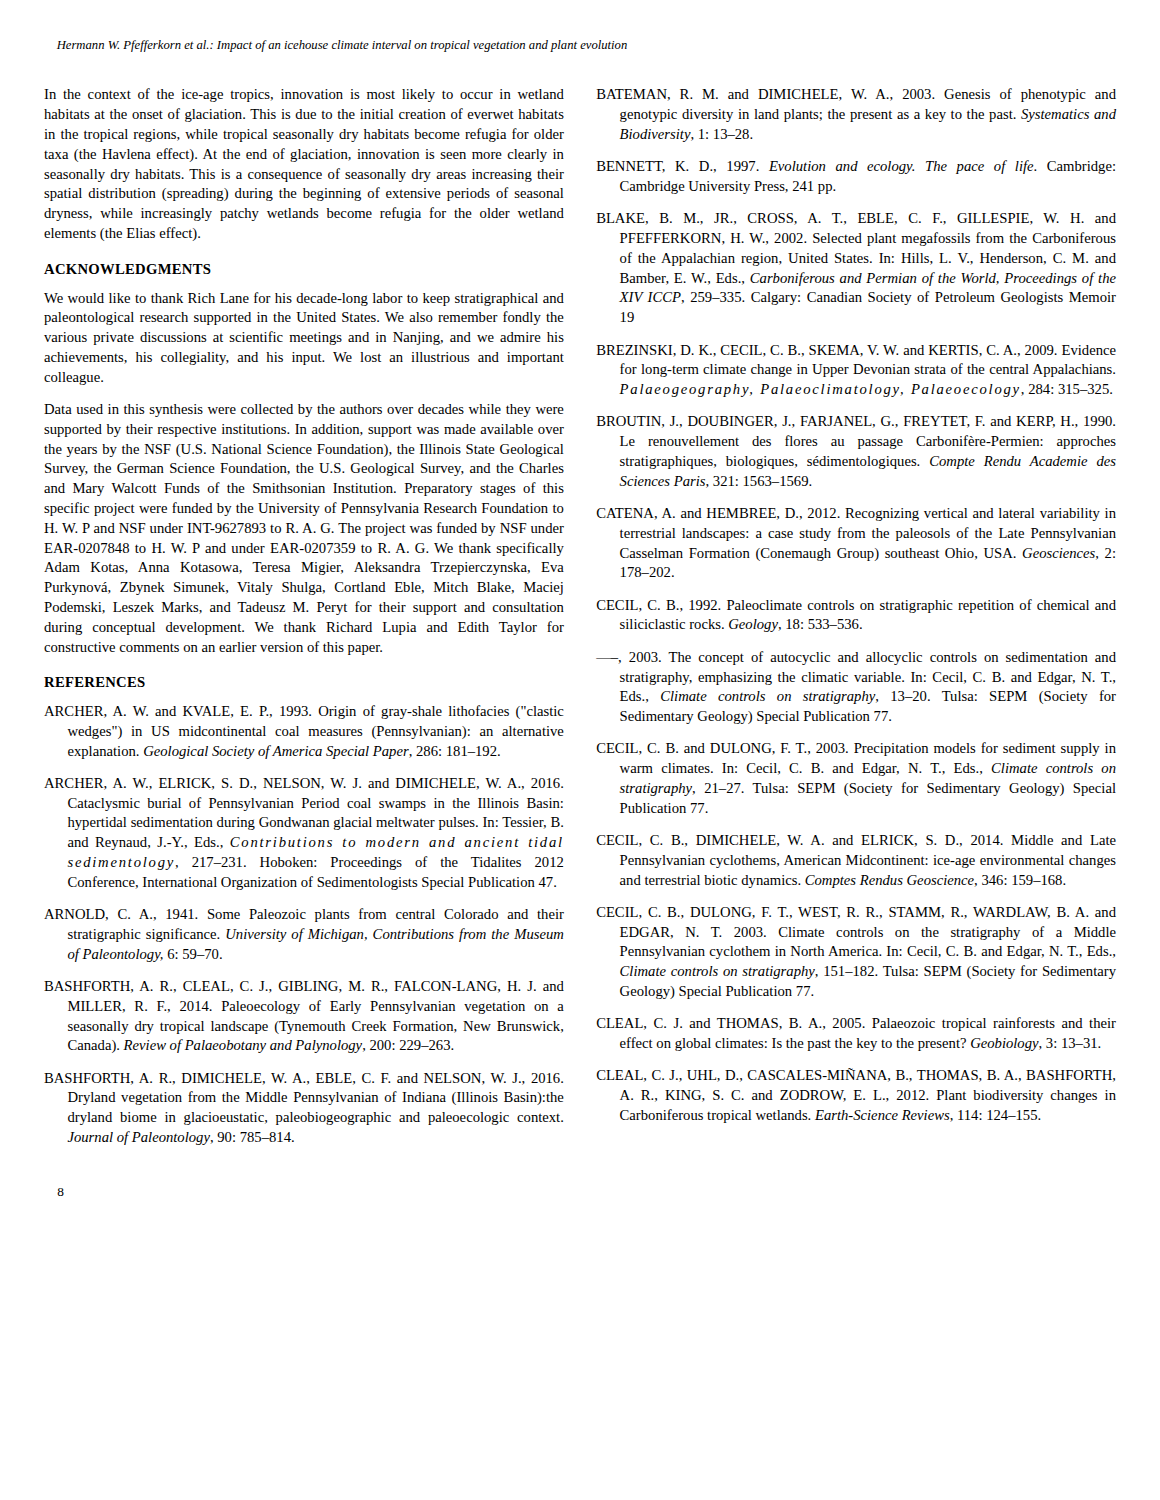Hermann W. Pfefferkorn et al.: Impact of an icehouse climate interval on tropical vegetation and plant evolution
In the context of the ice-age tropics, innovation is most likely to occur in wetland habitats at the onset of glaciation. This is due to the initial creation of everwet habitats in the tropical regions, while tropical seasonally dry habitats become refugia for older taxa (the Havlena effect). At the end of glaciation, innovation is seen more clearly in seasonally dry habitats. This is a consequence of seasonally dry areas increasing their spatial distribution (spreading) during the beginning of extensive periods of seasonal dryness, while increasingly patchy wetlands become refugia for the older wetland elements (the Elias effect).
Acknowledgments
We would like to thank Rich Lane for his decade-long labor to keep stratigraphical and paleontological research supported in the United States. We also remember fondly the various private discussions at scientific meetings and in Nanjing, and we admire his achievements, his collegiality, and his input. We lost an illustrious and important colleague.
Data used in this synthesis were collected by the authors over decades while they were supported by their respective institutions. In addition, support was made available over the years by the NSF (U.S. National Science Foundation), the Illinois State Geological Survey, the German Science Foundation, the U.S. Geological Survey, and the Charles and Mary Walcott Funds of the Smithsonian Institution. Preparatory stages of this specific project were funded by the University of Pennsylvania Research Foundation to H. W. P and NSF under INT-9627893 to R. A. G. The project was funded by NSF under EAR-0207848 to H. W. P and under EAR-0207359 to R. A. G. We thank specifically Adam Kotas, Anna Kotasowa, Teresa Migier, Aleksandra Trzepierczynska, Eva Purkynová, Zbynek Simunek, Vitaly Shulga, Cortland Eble, Mitch Blake, Maciej Podemski, Leszek Marks, and Tadeusz M. Peryt for their support and consultation during conceptual development. We thank Richard Lupia and Edith Taylor for constructive comments on an earlier version of this paper.
References
ARCHER, A. W. and KVALE, E. P., 1993. Origin of gray-shale lithofacies ("clastic wedges") in US midcontinental coal measures (Pennsylvanian): an alternative explanation. Geological Society of America Special Paper, 286: 181–192.
ARCHER, A. W., ELRICK, S. D., NELSON, W. J. and DIMICHELE, W. A., 2016. Cataclysmic burial of Pennsylvanian Period coal swamps in the Illinois Basin: hypertidal sedimentation during Gondwanan glacial meltwater pulses. In: Tessier, B. and Reynaud, J.-Y., Eds., Contributions to modern and ancient tidal sedimentology, 217–231. Hoboken: Proceedings of the Tidalites 2012 Conference, International Organization of Sedimentologists Special Publication 47.
ARNOLD, C. A., 1941. Some Paleozoic plants from central Colorado and their stratigraphic significance. University of Michigan, Contributions from the Museum of Paleontology, 6: 59–70.
BASHFORTH, A. R., CLEAL, C. J., GIBLING, M. R., FALCON-LANG, H. J. and MILLER, R. F., 2014. Paleoecology of Early Pennsylvanian vegetation on a seasonally dry tropical landscape (Tynemouth Creek Formation, New Brunswick, Canada). Review of Palaeobotany and Palynology, 200: 229–263.
BASHFORTH, A. R., DIMICHELE, W. A., EBLE, C. F. and NELSON, W. J., 2016. Dryland vegetation from the Middle Pennsylvanian of Indiana (Illinois Basin):the dryland biome in glacioeustatic, paleobiogeographic and paleoecologic context. Journal of Paleontology, 90: 785–814.
BATEMAN, R. M. and DIMICHELE, W. A., 2003. Genesis of phenotypic and genotypic diversity in land plants; the present as a key to the past. Systematics and Biodiversity, 1: 13–28.
BENNETT, K. D., 1997. Evolution and ecology. The pace of life. Cambridge: Cambridge University Press, 241 pp.
BLAKE, B. M., JR., CROSS, A. T., EBLE, C. F., GILLESPIE, W. H. and PFEFFERKORN, H. W., 2002. Selected plant megafossils from the Carboniferous of the Appalachian region, United States. In: Hills, L. V., Henderson, C. M. and Bamber, E. W., Eds., Carboniferous and Permian of the World, Proceedings of the XIV ICCP, 259–335. Calgary: Canadian Society of Petroleum Geologists Memoir 19
BREZINSKI, D. K., CECIL, C. B., SKEMA, V. W. and KERTIS, C. A., 2009. Evidence for long-term climate change in Upper Devonian strata of the central Appalachians. Palaeogeography, Palaeoclimatology, Palaeoecology, 284: 315–325.
BROUTIN, J., DOUBINGER, J., FARJANEL, G., FREYTET, F. and KERP, H., 1990. Le renouvellement des flores au passage Carbonifère-Permien: approches stratigraphiques, biologiques, sédimentologiques. Compte Rendu Academie des Sciences Paris, 321: 1563–1569.
CATENA, A. and HEMBREE, D., 2012. Recognizing vertical and lateral variability in terrestrial landscapes: a case study from the paleosols of the Late Pennsylvanian Casselman Formation (Conemaugh Group) southeast Ohio, USA. Geosciences, 2: 178–202.
CECIL, C. B., 1992. Paleoclimate controls on stratigraphic repetition of chemical and siliciclastic rocks. Geology, 18: 533–536.
—–, 2003. The concept of autocyclic and allocyclic controls on sedimentation and stratigraphy, emphasizing the climatic variable. In: Cecil, C. B. and Edgar, N. T., Eds., Climate controls on stratigraphy, 13–20. Tulsa: SEPM (Society for Sedimentary Geology) Special Publication 77.
CECIL, C. B. and DULONG, F. T., 2003. Precipitation models for sediment supply in warm climates. In: Cecil, C. B. and Edgar, N. T., Eds., Climate controls on stratigraphy, 21–27. Tulsa: SEPM (Society for Sedimentary Geology) Special Publication 77.
CECIL, C. B., DIMICHELE, W. A. and ELRICK, S. D., 2014. Middle and Late Pennsylvanian cyclothems, American Midcontinent: ice-age environmental changes and terrestrial biotic dynamics. Comptes Rendus Geoscience, 346: 159–168.
CECIL, C. B., DULONG, F. T., WEST, R. R., STAMM, R., WARDLAW, B. A. and EDGAR, N. T. 2003. Climate controls on the stratigraphy of a Middle Pennsylvanian cyclothem in North America. In: Cecil, C. B. and Edgar, N. T., Eds., Climate controls on stratigraphy, 151–182. Tulsa: SEPM (Society for Sedimentary Geology) Special Publication 77.
CLEAL, C. J. and THOMAS, B. A., 2005. Palaeozoic tropical rainforests and their effect on global climates: Is the past the key to the present? Geobiology, 3: 13–31.
CLEAL, C. J., UHL, D., CASCALES-MIÑANA, B., THOMAS, B. A., BASHFORTH, A. R., KING, S. C. and ZODROW, E. L., 2012. Plant biodiversity changes in Carboniferous tropical wetlands. Earth-Science Reviews, 114: 124–155.
8